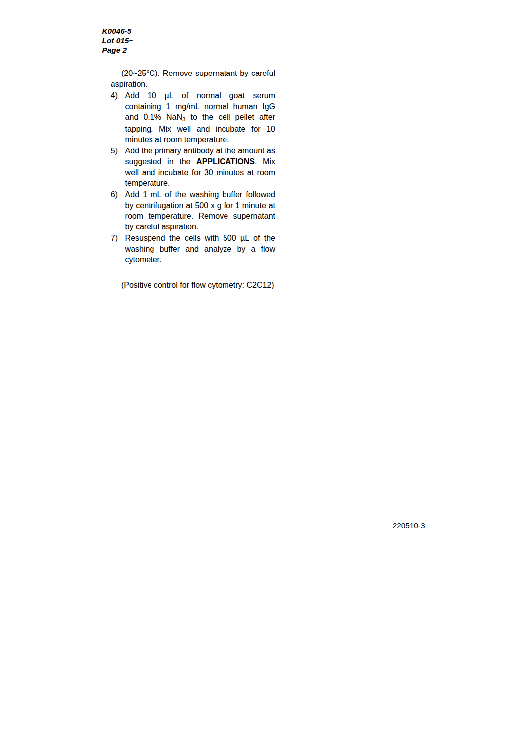K0046-5
Lot 015~
Page 2
(20~25°C). Remove supernatant by careful aspiration.
4) Add 10 µL of normal goat serum containing 1 mg/mL normal human IgG and 0.1% NaN3 to the cell pellet after tapping. Mix well and incubate for 10 minutes at room temperature.
5) Add the primary antibody at the amount as suggested in the APPLICATIONS. Mix well and incubate for 30 minutes at room temperature.
6) Add 1 mL of the washing buffer followed by centrifugation at 500 x g for 1 minute at room temperature. Remove supernatant by careful aspiration.
7) Resuspend the cells with 500 µL of the washing buffer and analyze by a flow cytometer.
(Positive control for flow cytometry: C2C12)
220510-3